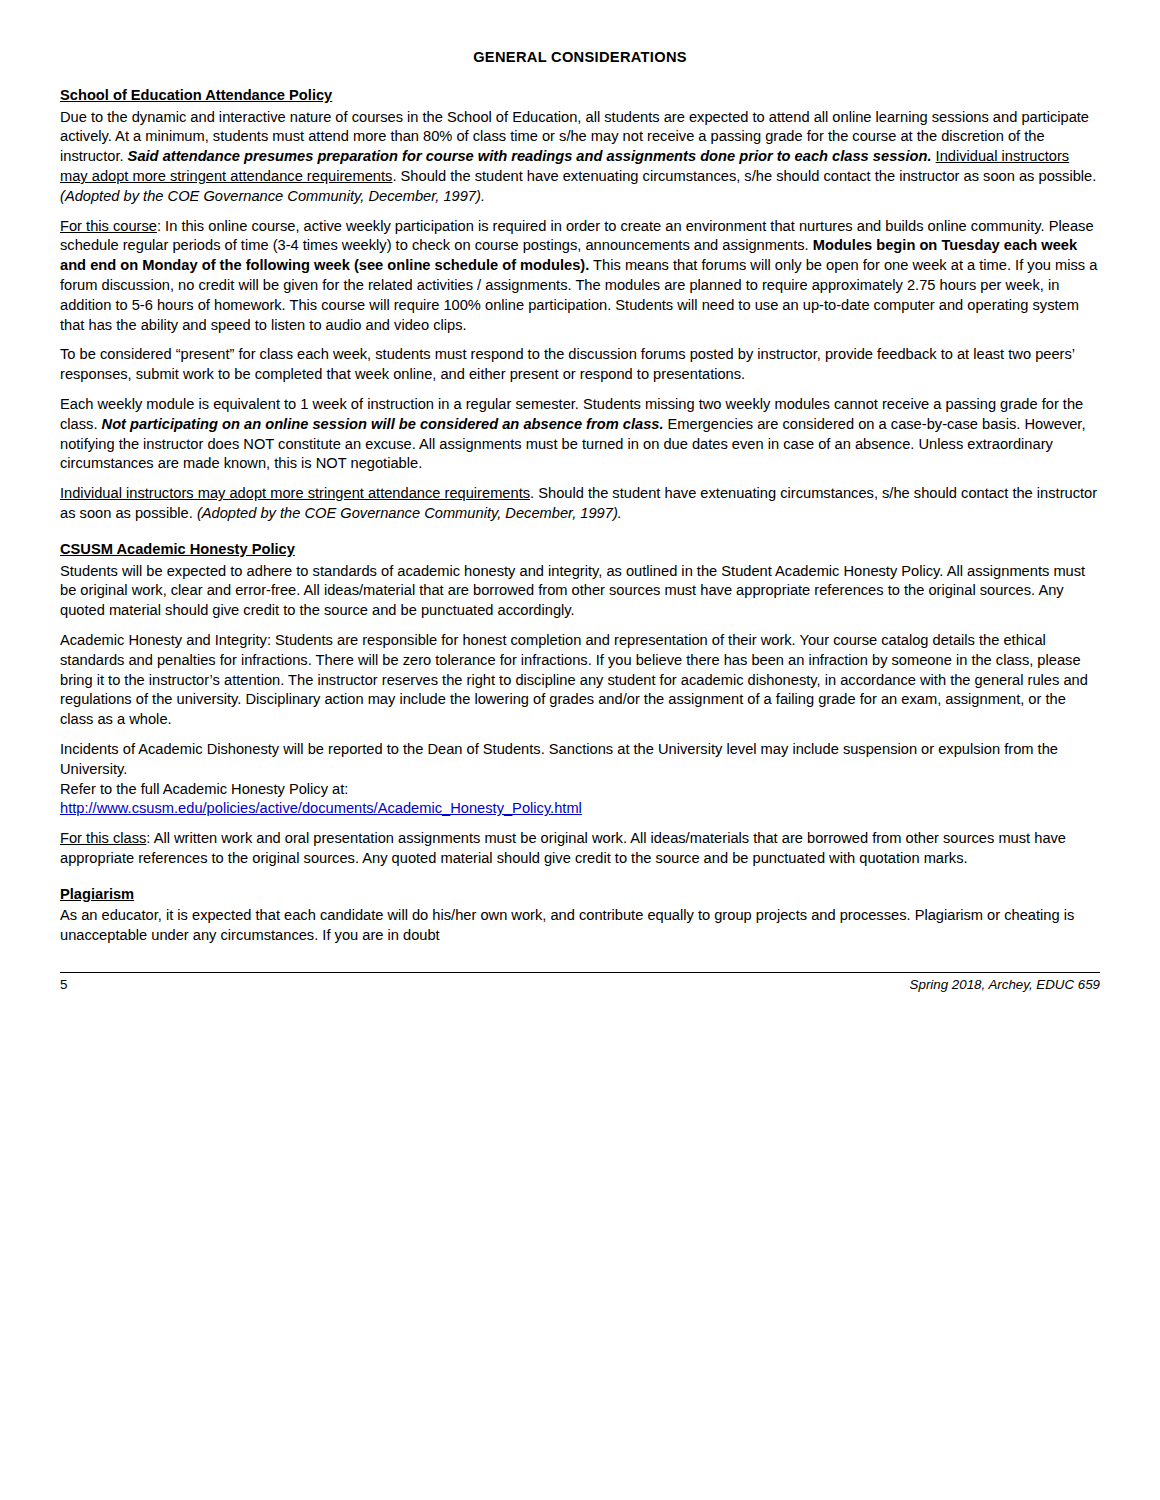GENERAL CONSIDERATIONS
School of Education Attendance Policy
Due to the dynamic and interactive nature of courses in the School of Education, all students are expected to attend all online learning sessions and participate actively. At a minimum, students must attend more than 80% of class time or s/he may not receive a passing grade for the course at the discretion of the instructor. Said attendance presumes preparation for course with readings and assignments done prior to each class session. Individual instructors may adopt more stringent attendance requirements. Should the student have extenuating circumstances, s/he should contact the instructor as soon as possible. (Adopted by the COE Governance Community, December, 1997).
For this course: In this online course, active weekly participation is required in order to create an environment that nurtures and builds online community. Please schedule regular periods of time (3-4 times weekly) to check on course postings, announcements and assignments. Modules begin on Tuesday each week and end on Monday of the following week (see online schedule of modules). This means that forums will only be open for one week at a time. If you miss a forum discussion, no credit will be given for the related activities / assignments. The modules are planned to require approximately 2.75 hours per week, in addition to 5-6 hours of homework. This course will require 100% online participation. Students will need to use an up-to-date computer and operating system that has the ability and speed to listen to audio and video clips.
To be considered “present” for class each week, students must respond to the discussion forums posted by instructor, provide feedback to at least two peers’ responses, submit work to be completed that week online, and either present or respond to presentations.
Each weekly module is equivalent to 1 week of instruction in a regular semester. Students missing two weekly modules cannot receive a passing grade for the class. Not participating on an online session will be considered an absence from class. Emergencies are considered on a case-by-case basis. However, notifying the instructor does NOT constitute an excuse. All assignments must be turned in on due dates even in case of an absence. Unless extraordinary circumstances are made known, this is NOT negotiable.
Individual instructors may adopt more stringent attendance requirements. Should the student have extenuating circumstances, s/he should contact the instructor as soon as possible. (Adopted by the COE Governance Community, December, 1997).
CSUSM Academic Honesty Policy
Students will be expected to adhere to standards of academic honesty and integrity, as outlined in the Student Academic Honesty Policy. All assignments must be original work, clear and error-free. All ideas/material that are borrowed from other sources must have appropriate references to the original sources. Any quoted material should give credit to the source and be punctuated accordingly.
Academic Honesty and Integrity: Students are responsible for honest completion and representation of their work. Your course catalog details the ethical standards and penalties for infractions. There will be zero tolerance for infractions. If you believe there has been an infraction by someone in the class, please bring it to the instructor’s attention. The instructor reserves the right to discipline any student for academic dishonesty, in accordance with the general rules and regulations of the university. Disciplinary action may include the lowering of grades and/or the assignment of a failing grade for an exam, assignment, or the class as a whole.
Incidents of Academic Dishonesty will be reported to the Dean of Students. Sanctions at the University level may include suspension or expulsion from the University.
Refer to the full Academic Honesty Policy at:
http://www.csusm.edu/policies/active/documents/Academic_Honesty_Policy.html
For this class: All written work and oral presentation assignments must be original work. All ideas/materials that are borrowed from other sources must have appropriate references to the original sources. Any quoted material should give credit to the source and be punctuated with quotation marks.
Plagiarism
As an educator, it is expected that each candidate will do his/her own work, and contribute equally to group projects and processes. Plagiarism or cheating is unacceptable under any circumstances. If you are in doubt
5 Spring 2018, Archey, EDUC 659